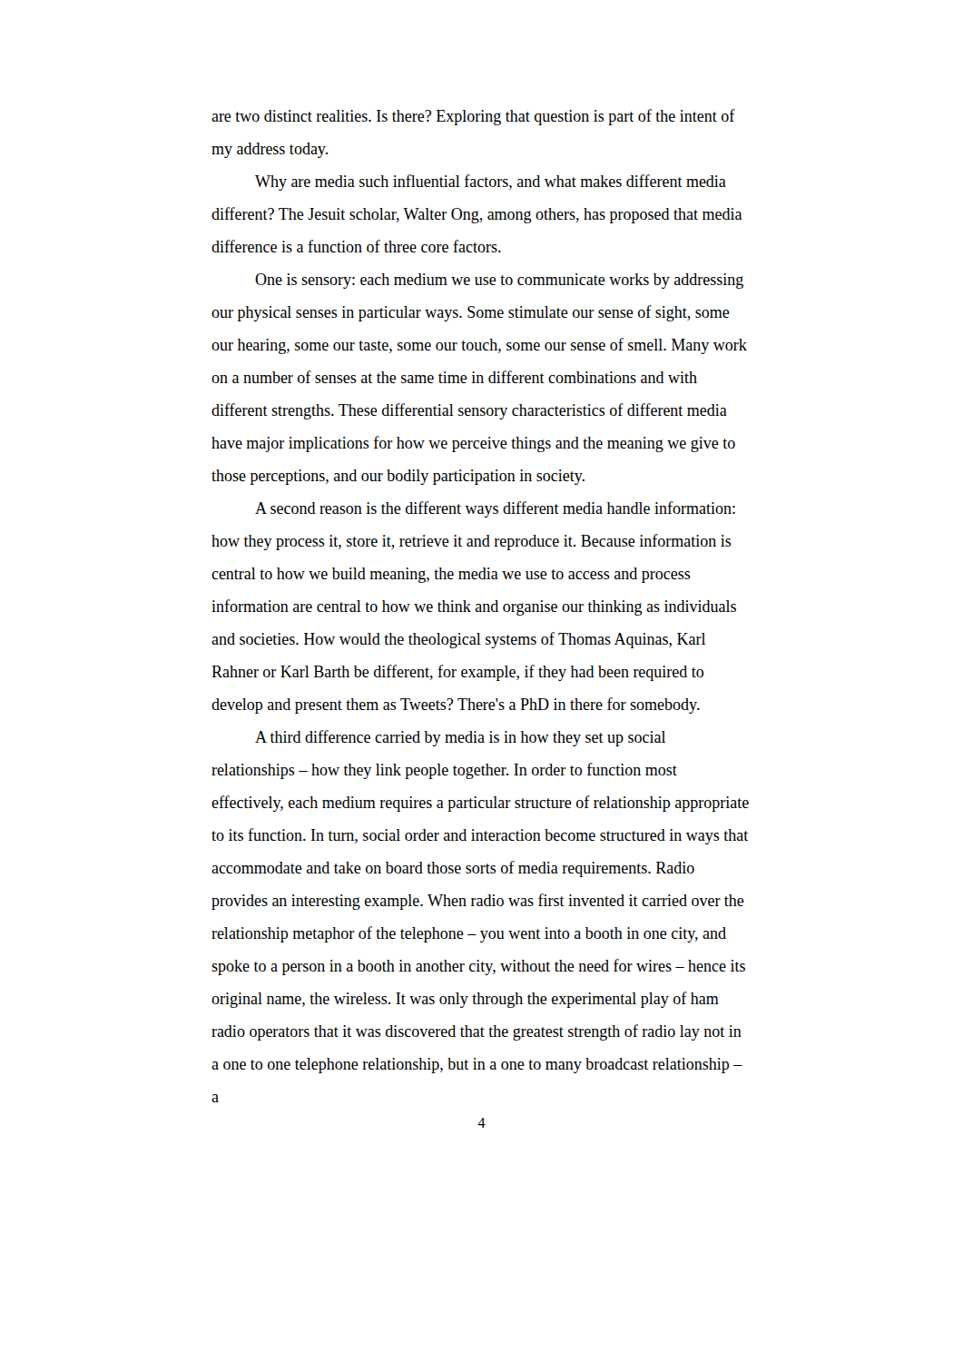are two distinct realities. Is there? Exploring that question is part of the intent of my address today.
Why are media such influential factors, and what makes different media different? The Jesuit scholar, Walter Ong, among others, has proposed that media difference is a function of three core factors.
One is sensory: each medium we use to communicate works by addressing our physical senses in particular ways. Some stimulate our sense of sight, some our hearing, some our taste, some our touch, some our sense of smell. Many work on a number of senses at the same time in different combinations and with different strengths. These differential sensory characteristics of different media have major implications for how we perceive things and the meaning we give to those perceptions, and our bodily participation in society.
A second reason is the different ways different media handle information: how they process it, store it, retrieve it and reproduce it. Because information is central to how we build meaning, the media we use to access and process information are central to how we think and organise our thinking as individuals and societies. How would the theological systems of Thomas Aquinas, Karl Rahner or Karl Barth be different, for example, if they had been required to develop and present them as Tweets? There's a PhD in there for somebody.
A third difference carried by media is in how they set up social relationships – how they link people together. In order to function most effectively, each medium requires a particular structure of relationship appropriate to its function. In turn, social order and interaction become structured in ways that accommodate and take on board those sorts of media requirements. Radio provides an interesting example. When radio was first invented it carried over the relationship metaphor of the telephone – you went into a booth in one city, and spoke to a person in a booth in another city, without the need for wires – hence its original name, the wireless. It was only through the experimental play of ham radio operators that it was discovered that the greatest strength of radio lay not in a one to one telephone relationship, but in a one to many broadcast relationship – a
4